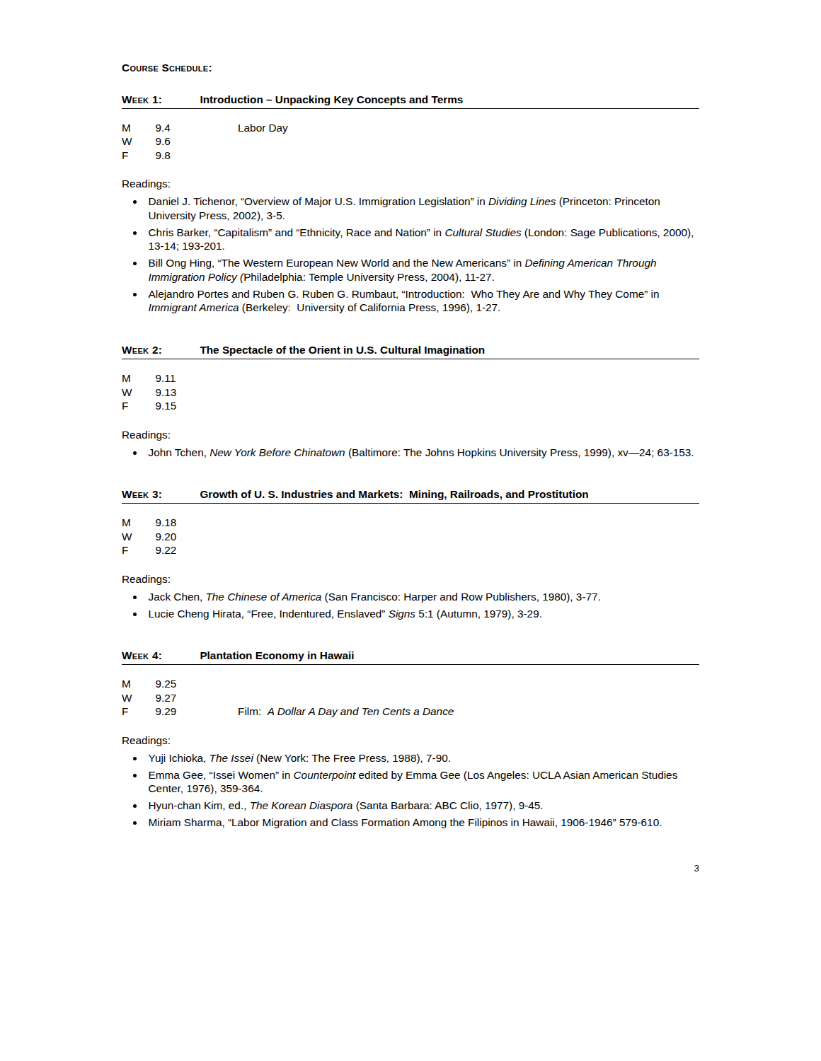Course Schedule:
Week 1: Introduction – Unpacking Key Concepts and Terms
M 9.4 Labor Day
W 9.6
F 9.8
Readings:
Daniel J. Tichenor, “Overview of Major U.S. Immigration Legislation” in Dividing Lines (Princeton: Princeton University Press, 2002), 3-5.
Chris Barker, “Capitalism” and “Ethnicity, Race and Nation” in Cultural Studies (London: Sage Publications, 2000), 13-14; 193-201.
Bill Ong Hing, “The Western European New World and the New Americans” in Defining American Through Immigration Policy (Philadelphia: Temple University Press, 2004), 11-27.
Alejandro Portes and Ruben G. Ruben G. Rumbaut, “Introduction: Who They Are and Why They Come” in Immigrant America (Berkeley: University of California Press, 1996), 1-27.
Week 2: The Spectacle of the Orient in U.S. Cultural Imagination
M 9.11
W 9.13
F 9.15
Readings:
John Tchen, New York Before Chinatown (Baltimore: The Johns Hopkins University Press, 1999), xv—24; 63-153.
Week 3: Growth of U. S. Industries and Markets: Mining, Railroads, and Prostitution
M 9.18
W 9.20
F 9.22
Readings:
Jack Chen, The Chinese of America (San Francisco: Harper and Row Publishers, 1980), 3-77.
Lucie Cheng Hirata, “Free, Indentured, Enslaved” Signs 5:1 (Autumn, 1979), 3-29.
Week 4: Plantation Economy in Hawaii
M 9.25
W 9.27
F 9.29 Film: A Dollar A Day and Ten Cents a Dance
Readings:
Yuji Ichioka, The Issei (New York: The Free Press, 1988), 7-90.
Emma Gee, “Issei Women” in Counterpoint edited by Emma Gee (Los Angeles: UCLA Asian American Studies Center, 1976), 359-364.
Hyun-chan Kim, ed., The Korean Diaspora (Santa Barbara: ABC Clio, 1977), 9-45.
Miriam Sharma, “Labor Migration and Class Formation Among the Filipinos in Hawaii, 1906-1946” 579-610.
3